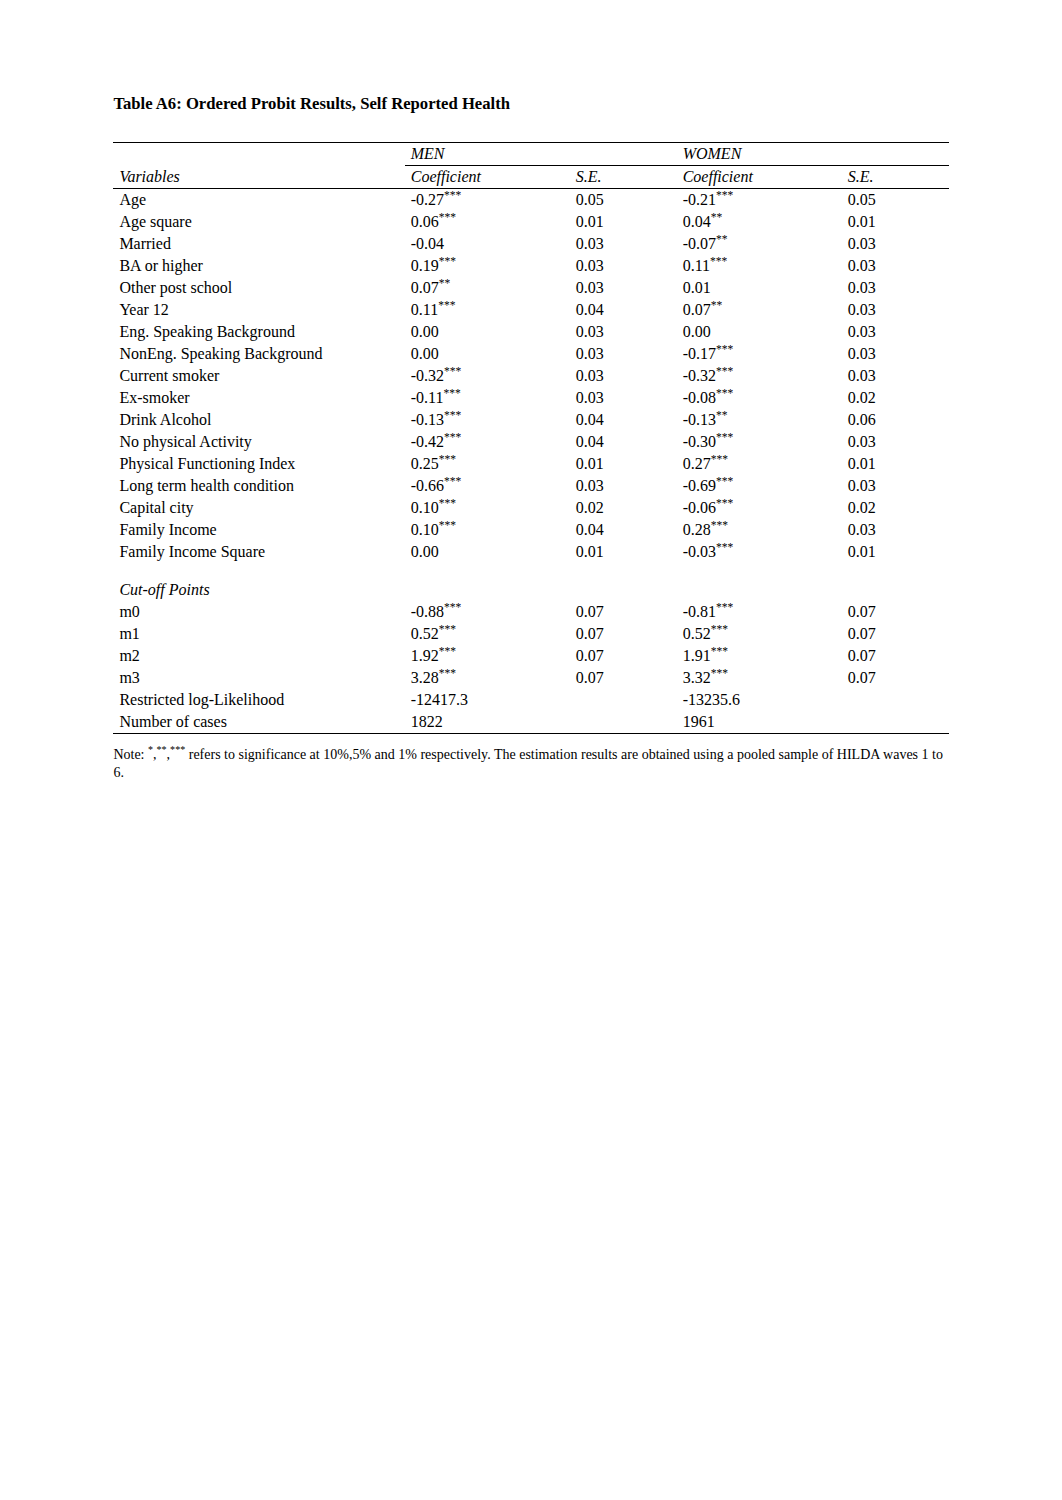Table A6: Ordered Probit Results, Self Reported Health
| | MEN | WOMEN |
| Variables | Coefficient | S.E. | Coefficient | S.E. |
| Age | -0.27 *** | 0.05 | -0.21 *** | 0.05 |
| Age square | 0.06 *** | 0.01 | 0.04 ** | 0.01 |
| Married | -0.04 | 0.03 | -0.07 ** | 0.03 |
| BA or higher | 0.19 *** | 0.03 | 0.11 *** | 0.03 |
| Other post school | 0.07 ** | 0.03 | 0.01 | 0.03 |
| Year 12 | 0.11 *** | 0.04 | 0.07 ** | 0.03 |
| Eng. Speaking Background | 0.00 | 0.03 | 0.00 | 0.03 |
| NonEng. Speaking Background | 0.00 | 0.03 | -0.17 *** | 0.03 |
| Current smoker | -0.32 *** | 0.03 | -0.32 *** | 0.03 |
| Ex-smoker | -0.11 *** | 0.03 | -0.08 *** | 0.02 |
| Drink Alcohol | -0.13 *** | 0.04 | -0.13 ** | 0.06 |
| No physical Activity | -0.42 *** | 0.04 | -0.30 *** | 0.03 |
| Physical Functioning Index | 0.25 *** | 0.01 | 0.27 *** | 0.01 |
| Long term health condition | -0.66 *** | 0.03 | -0.69 *** | 0.03 |
| Capital city | 0.10 *** | 0.02 | -0.06 *** | 0.02 |
| Family Income | 0.10 *** | 0.04 | 0.28 *** | 0.03 |
| Family Income Square | 0.00 | 0.01 | -0.03 *** | 0.01 |
| Cut-off Points |
| m0 | -0.88 *** | 0.07 | -0.81 *** | 0.07 |
| m1 | 0.52 *** | 0.07 | 0.52 *** | 0.07 |
| m2 | 1.92 *** | 0.07 | 1.91 *** | 0.07 |
| m3 | 3.28 *** | 0.07 | 3.32 *** | 0.07 |
| Restricted log-Likelihood | -12417.3 | -13235.6 |
| Number of cases | 1822 | 1961 |
Note: *,**,*** refers to significance at 10%,5% and 1% respectively. The estimation results are obtained using a pooled sample of HILDA waves 1 to 6.